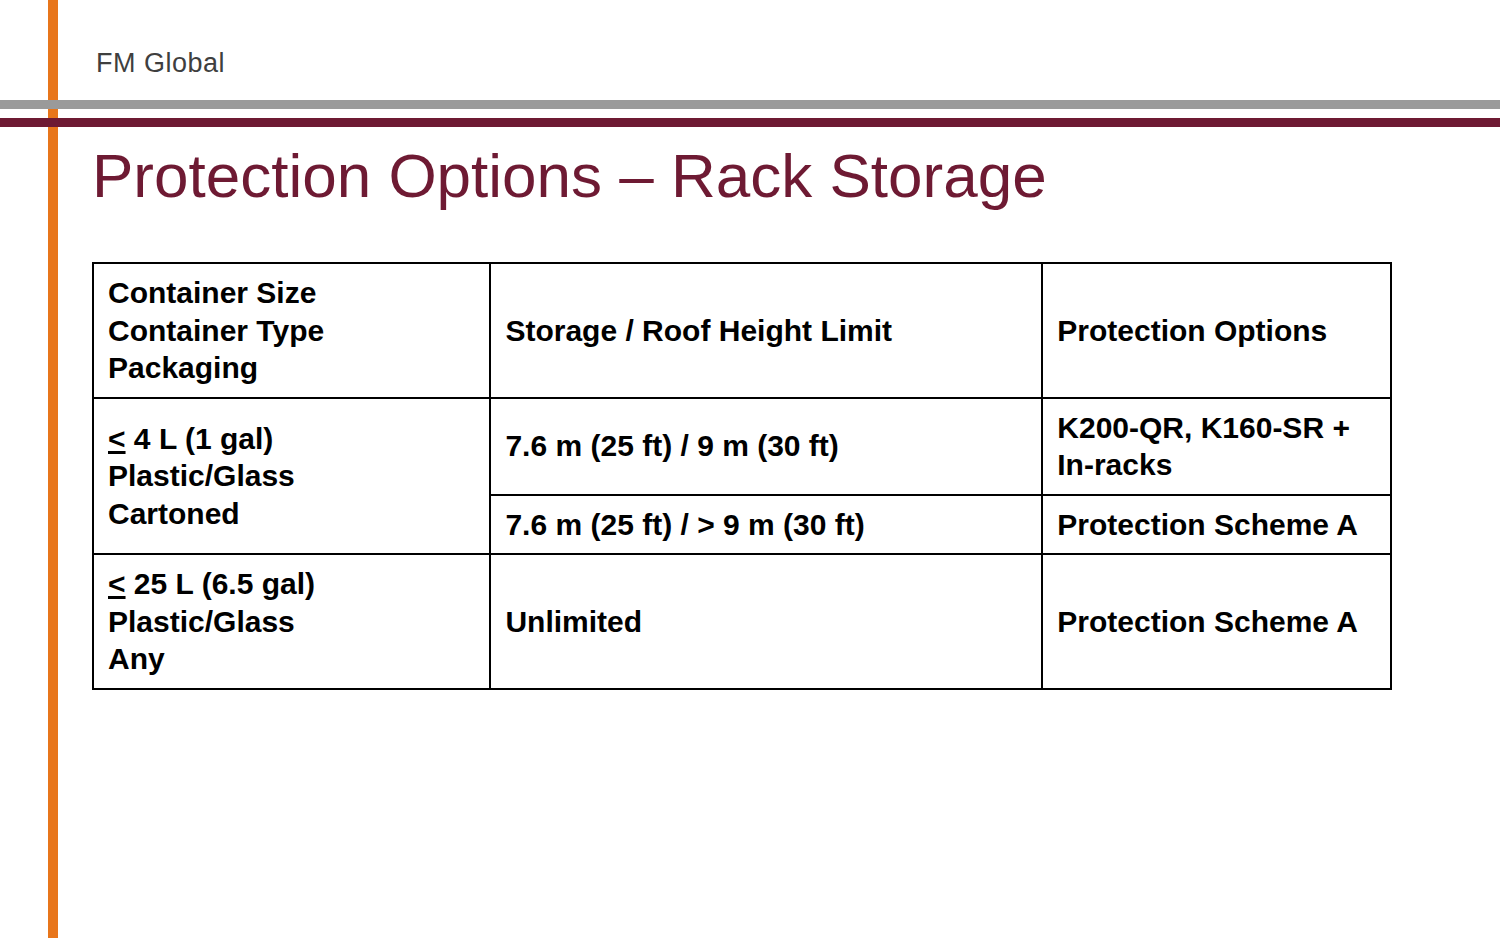FM Global
Protection Options – Rack Storage
| Container Size Container Type Packaging | Storage / Roof Height Limit | Protection Options |
| < 4 L (1 gal) Plastic/Glass Cartoned | 7.6 m (25 ft) / 9 m (30 ft) | K200-QR, K160-SR + In-racks |
| 7.6 m (25 ft) / > 9 m (30 ft) | Protection Scheme A |
| < 25 L (6.5 gal) Plastic/Glass Any | Unlimited | Protection Scheme A |